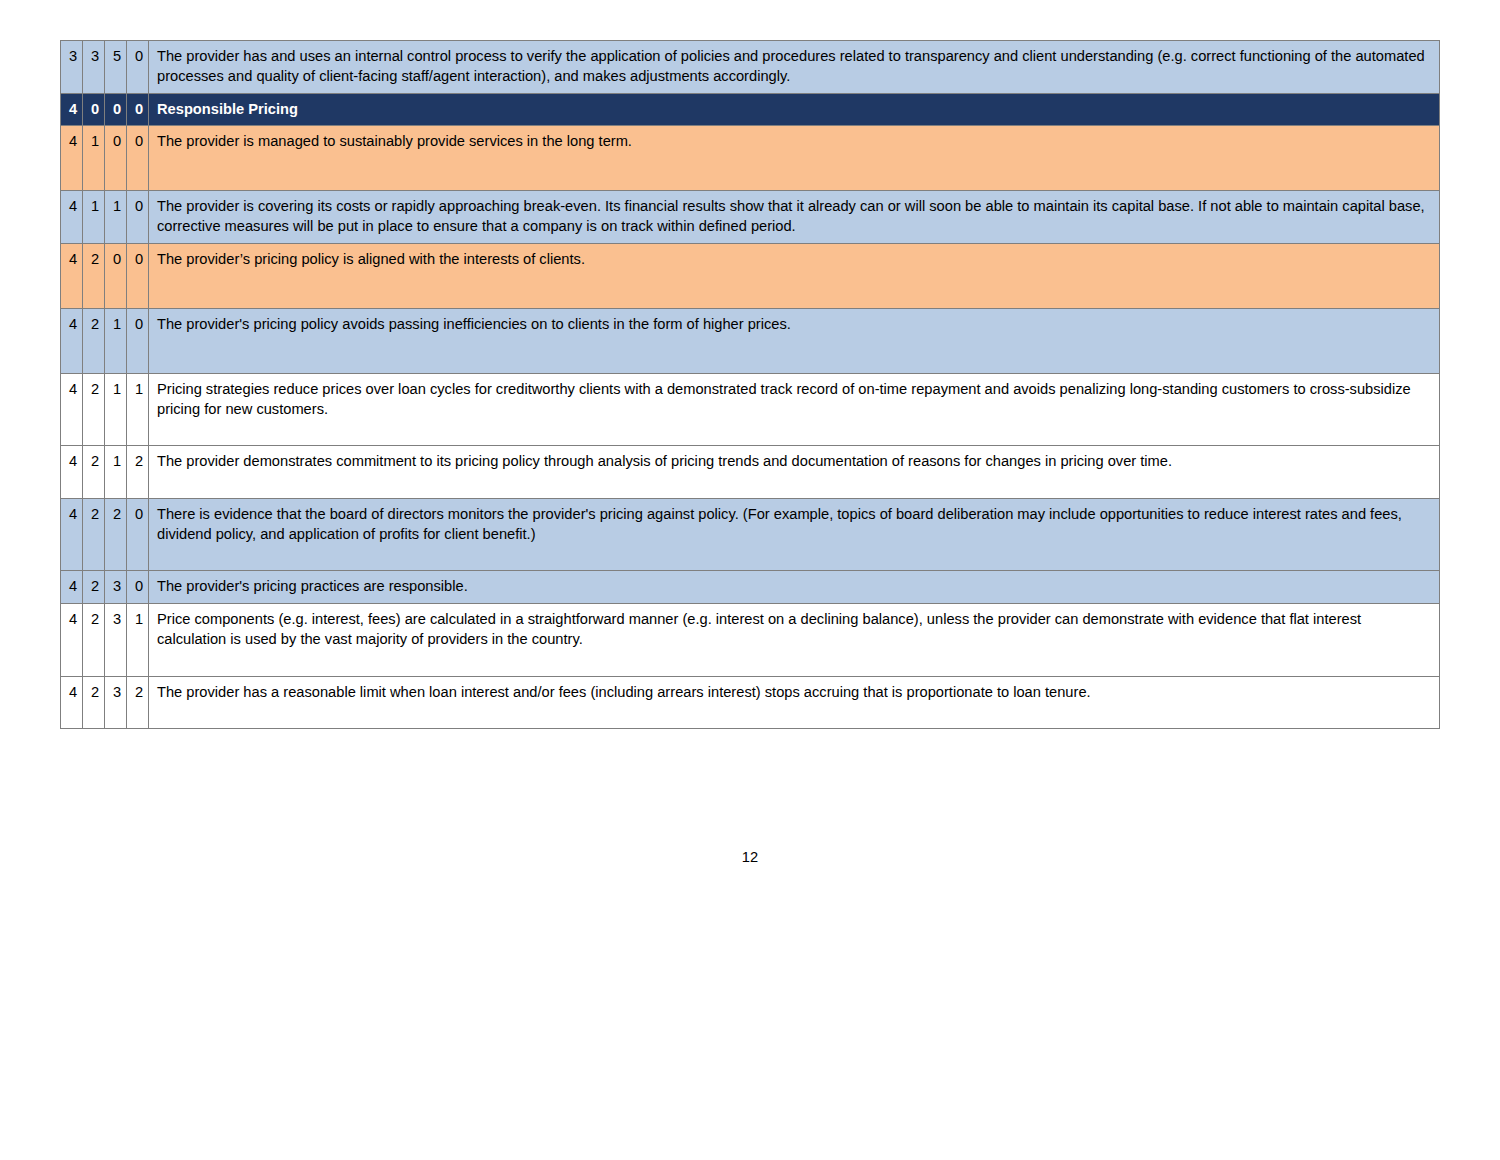| 3 | 3 | 5 | 0 | The provider has and uses an internal control process to verify the application of policies and procedures related to transparency and client understanding (e.g. correct functioning of the automated processes and quality of client-facing staff/agent interaction), and makes adjustments accordingly. |
| 4 | 0 | 0 | 0 | Responsible Pricing |
| 4 | 1 | 0 | 0 | The provider is managed to sustainably provide services in the long term. |
| 4 | 1 | 1 | 0 | The provider is covering its costs or rapidly approaching break-even. Its financial results show that it already can or will soon be able to maintain its capital base. If not able to maintain capital base, corrective measures will be put in place to ensure that a company is on track within defined period. |
| 4 | 2 | 0 | 0 | The provider’s pricing policy is aligned with the interests of clients. |
| 4 | 2 | 1 | 0 | The provider's pricing policy avoids passing inefficiencies on to clients in the form of higher prices. |
| 4 | 2 | 1 | 1 | Pricing strategies reduce prices over loan cycles for creditworthy clients with a demonstrated track record of on-time repayment and avoids penalizing long-standing customers to cross-subsidize pricing for new customers. |
| 4 | 2 | 1 | 2 | The provider demonstrates commitment to its pricing policy through analysis of pricing trends and documentation of reasons for changes in pricing over time. |
| 4 | 2 | 2 | 0 | There is evidence that the board of directors monitors the provider's pricing against policy. (For example, topics of board deliberation may include opportunities to reduce interest rates and fees, dividend policy, and application of profits for client benefit.) |
| 4 | 2 | 3 | 0 | The provider's pricing practices are responsible. |
| 4 | 2 | 3 | 1 | Price components (e.g. interest, fees) are calculated in a straightforward manner (e.g. interest on a declining balance), unless the provider can demonstrate with evidence that flat interest calculation is used by the vast majority of providers in the country. |
| 4 | 2 | 3 | 2 | The provider has a reasonable limit when loan interest and/or fees (including arrears interest) stops accruing that is proportionate to loan tenure. |
12